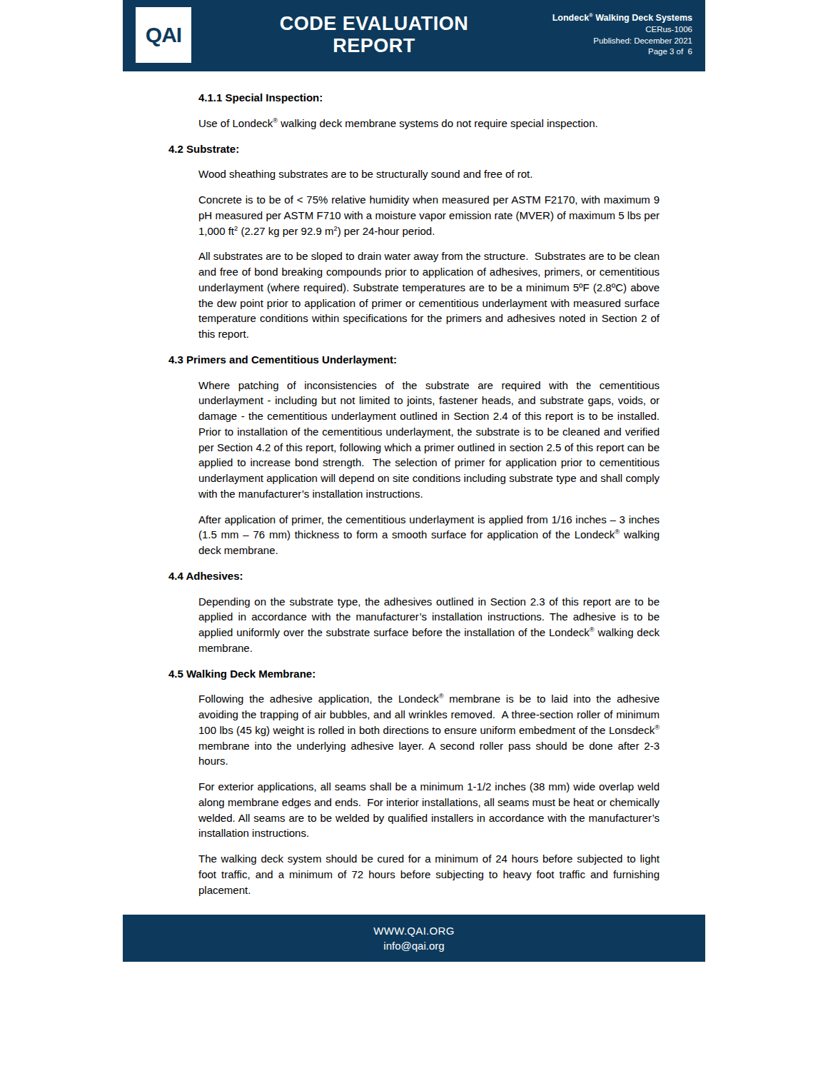QAI
CODE EVALUATION
REPORT
Londeck® Walking Deck Systems
CERus-1006
Published: December 2021
Page 3 of 6
4.1.1 Special Inspection:
Use of Londeck® walking deck membrane systems do not require special inspection.
4.2 Substrate:
Wood sheathing substrates are to be structurally sound and free of rot.
Concrete is to be of < 75% relative humidity when measured per ASTM F2170, with maximum 9 pH measured per ASTM F710 with a moisture vapor emission rate (MVER) of maximum 5 lbs per 1,000 ft2 (2.27 kg per 92.9 m2) per 24-hour period.
All substrates are to be sloped to drain water away from the structure. Substrates are to be clean and free of bond breaking compounds prior to application of adhesives, primers, or cementitious underlayment (where required). Substrate temperatures are to be a minimum 5ºF (2.8ºC) above the dew point prior to application of primer or cementitious underlayment with measured surface temperature conditions within specifications for the primers and adhesives noted in Section 2 of this report.
4.3 Primers and Cementitious Underlayment:
Where patching of inconsistencies of the substrate are required with the cementitious underlayment - including but not limited to joints, fastener heads, and substrate gaps, voids, or damage - the cementitious underlayment outlined in Section 2.4 of this report is to be installed. Prior to installation of the cementitious underlayment, the substrate is to be cleaned and verified per Section 4.2 of this report, following which a primer outlined in section 2.5 of this report can be applied to increase bond strength. The selection of primer for application prior to cementitious underlayment application will depend on site conditions including substrate type and shall comply with the manufacturer’s installation instructions.
After application of primer, the cementitious underlayment is applied from 1/16 inches – 3 inches (1.5 mm – 76 mm) thickness to form a smooth surface for application of the Londeck® walking deck membrane.
4.4 Adhesives:
Depending on the substrate type, the adhesives outlined in Section 2.3 of this report are to be applied in accordance with the manufacturer’s installation instructions. The adhesive is to be applied uniformly over the substrate surface before the installation of the Londeck® walking deck membrane.
4.5 Walking Deck Membrane:
Following the adhesive application, the Londeck® membrane is be to laid into the adhesive avoiding the trapping of air bubbles, and all wrinkles removed. A three-section roller of minimum 100 lbs (45 kg) weight is rolled in both directions to ensure uniform embedment of the Lonsdeck® membrane into the underlying adhesive layer. A second roller pass should be done after 2-3 hours.
For exterior applications, all seams shall be a minimum 1-1/2 inches (38 mm) wide overlap weld along membrane edges and ends. For interior installations, all seams must be heat or chemically welded. All seams are to be welded by qualified installers in accordance with the manufacturer’s installation instructions.
The walking deck system should be cured for a minimum of 24 hours before subjected to light foot traffic, and a minimum of 72 hours before subjecting to heavy foot traffic and furnishing placement.
WWW.QAI.ORG
info@qai.org